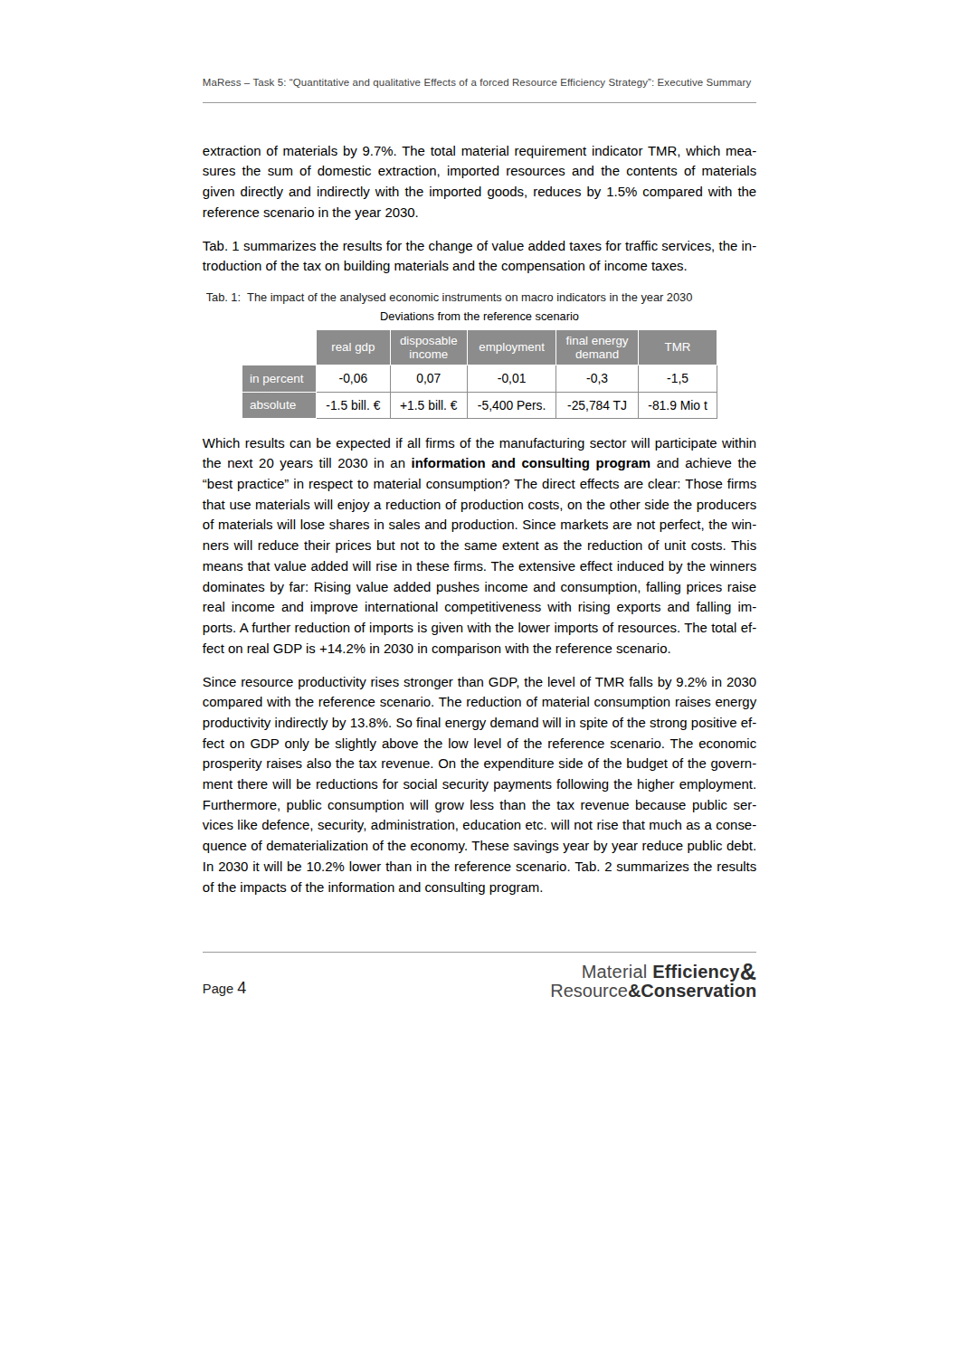MaRess – Task 5: “Quantitative and qualitative Effects of a forced Resource Efficiency Strategy”: Executive Summary
extraction of materials by 9.7%. The total material requirement indicator TMR, which measures the sum of domestic extraction, imported resources and the contents of materials given directly and indirectly with the imported goods, reduces by 1.5% compared with the reference scenario in the year 2030.
Tab. 1 summarizes the results for the change of value added taxes for traffic services, the introduction of the tax on building materials and the compensation of income taxes.
Tab. 1: The impact of the analysed economic instruments on macro indicators in the year 2030
Deviations from the reference scenario
| | real gdp | disposable income | employment | final energy demand | TMR |
| --- | --- | --- | --- | --- | --- |
| in percent | -0,06 | 0,07 | -0,01 | -0,3 | -1,5 |
| absolute | -1.5 bill. € | +1.5 bill. € | -5,400 Pers. | -25,784 TJ | -81.9 Mio t |
Which results can be expected if all firms of the manufacturing sector will participate within the next 20 years till 2030 in an information and consulting program and achieve the “best practice” in respect to material consumption? The direct effects are clear: Those firms that use materials will enjoy a reduction of production costs, on the other side the producers of materials will lose shares in sales and production. Since markets are not perfect, the winners will reduce their prices but not to the same extent as the reduction of unit costs. This means that value added will rise in these firms. The extensive effect induced by the winners dominates by far: Rising value added pushes income and consumption, falling prices raise real income and improve international competitiveness with rising exports and falling imports. A further reduction of imports is given with the lower imports of resources. The total effect on real GDP is +14.2% in 2030 in comparison with the reference scenario.
Since resource productivity rises stronger than GDP, the level of TMR falls by 9.2% in 2030 compared with the reference scenario. The reduction of material consumption raises energy productivity indirectly by 13.8%. So final energy demand will in spite of the strong positive effect on GDP only be slightly above the low level of the reference scenario. The economic prosperity raises also the tax revenue. On the expenditure side of the budget of the government there will be reductions for social security payments following the higher employment. Furthermore, public consumption will grow less than the tax revenue because public services like defence, security, administration, education etc. will not rise that much as a consequence of dematerialization of the economy. These savings year by year reduce public debt. In 2030 it will be 10.2% lower than in the reference scenario. Tab. 2 summarizes the results of the impacts of the information and consulting program.
Page 4
Material Efficiency&
Resource&Conservation